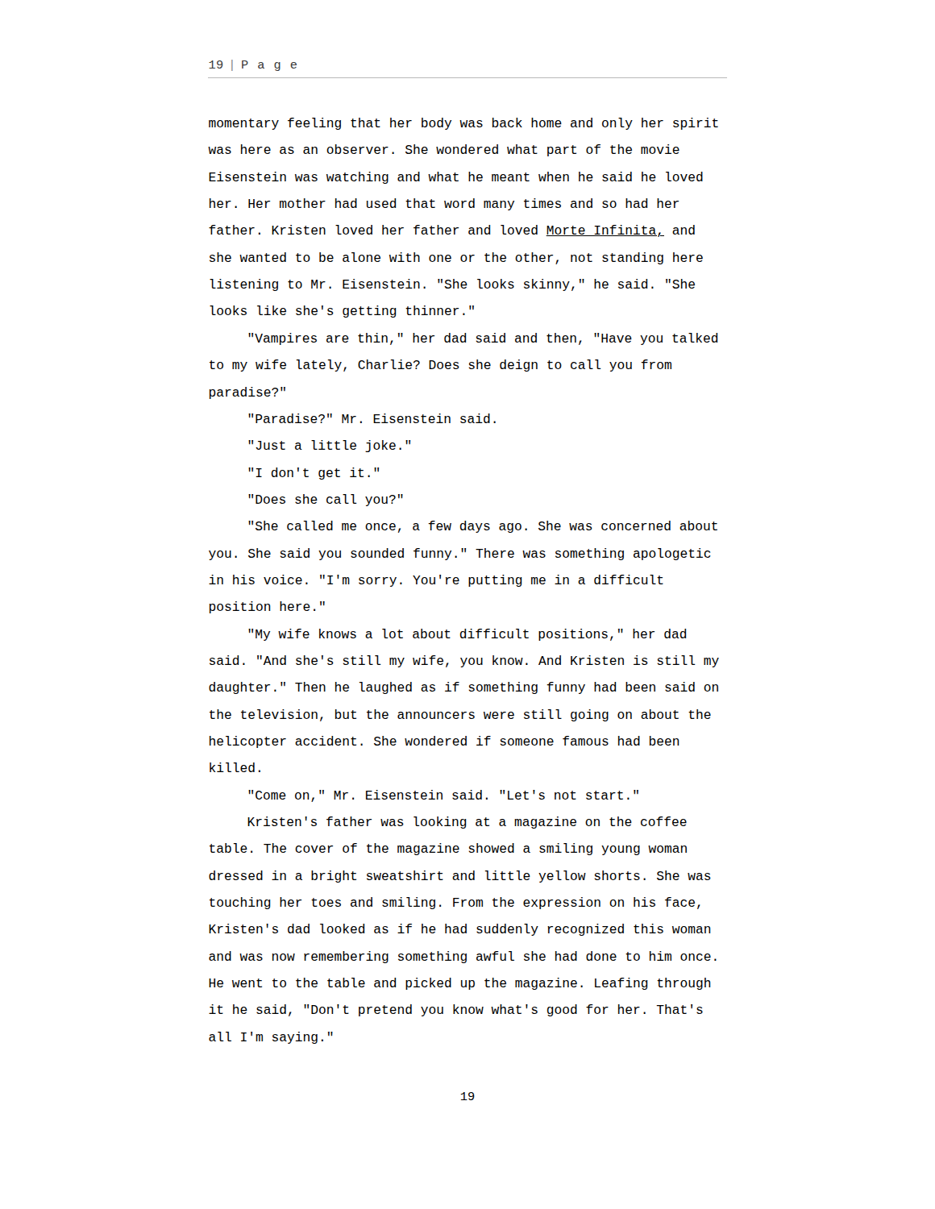19|P a g e
momentary feeling that her body was back home and only her spirit was here as an observer. She wondered what part of the movie Eisenstein was watching and what he meant when he said he loved her. Her mother had used that word many times and so had her father. Kristen loved her father and loved Morte Infinita, and she wanted to be alone with one or the other, not standing here listening to Mr. Eisenstein. "She looks skinny," he said. "She looks like she's getting thinner."
"Vampires are thin," her dad said and then, "Have you talked to my wife lately, Charlie? Does she deign to call you from paradise?"
"Paradise?" Mr. Eisenstein said.
"Just a little joke."
"I don't get it."
"Does she call you?"
"She called me once, a few days ago. She was concerned about you. She said you sounded funny." There was something apologetic in his voice. "I'm sorry. You're putting me in a difficult position here."
"My wife knows a lot about difficult positions," her dad said. "And she's still my wife, you know. And Kristen is still my daughter." Then he laughed as if something funny had been said on the television, but the announcers were still going on about the helicopter accident. She wondered if someone famous had been killed.
"Come on," Mr. Eisenstein said. "Let's not start."
Kristen's father was looking at a magazine on the coffee table. The cover of the magazine showed a smiling young woman dressed in a bright sweatshirt and little yellow shorts. She was touching her toes and smiling. From the expression on his face, Kristen's dad looked as if he had suddenly recognized this woman and was now remembering something awful she had done to him once. He went to the table and picked up the magazine. Leafing through it he said, "Don't pretend you know what's good for her. That's all I'm saying."
19